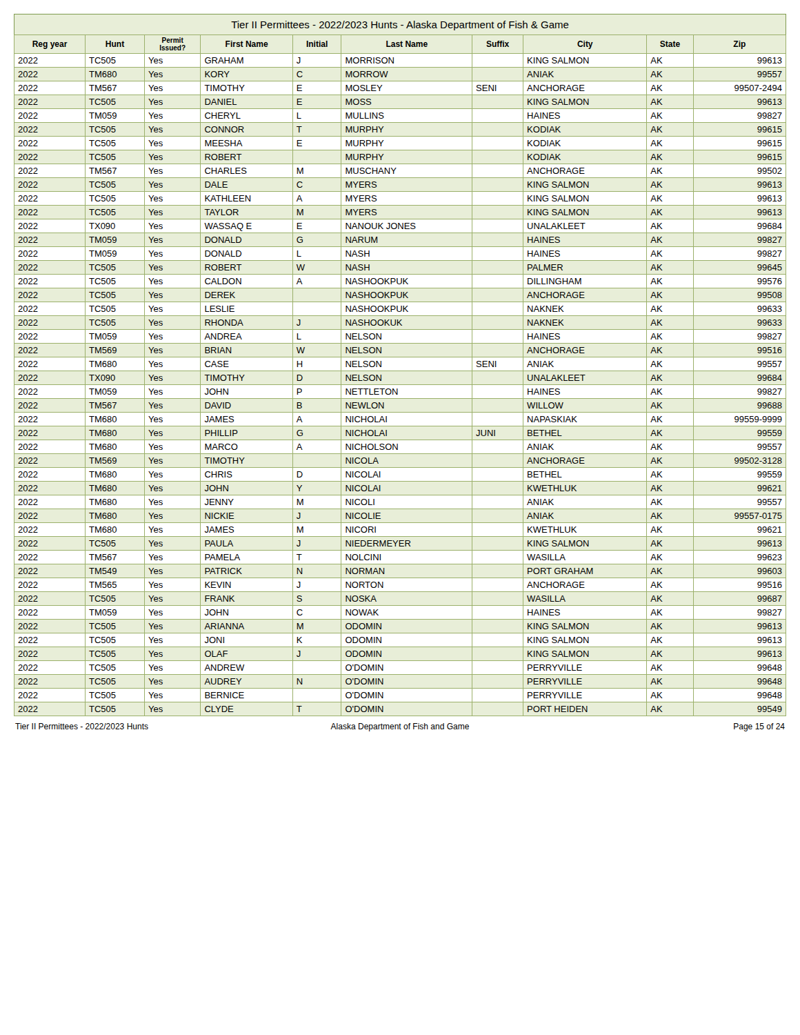Tier II Permittees - 2022/2023 Hunts - Alaska Department of Fish & Game
| Reg year | Hunt | Permit Issued? | First Name | Initial | Last Name | Suffix | City | State | Zip |
| --- | --- | --- | --- | --- | --- | --- | --- | --- | --- |
| 2022 | TC505 | Yes | GRAHAM | J | MORRISON | | KING SALMON | AK | 99613 |
| 2022 | TM680 | Yes | KORY | C | MORROW | | ANIAK | AK | 99557 |
| 2022 | TM567 | Yes | TIMOTHY | E | MOSLEY | SENI | ANCHORAGE | AK | 99507-2494 |
| 2022 | TC505 | Yes | DANIEL | E | MOSS | | KING SALMON | AK | 99613 |
| 2022 | TM059 | Yes | CHERYL | L | MULLINS | | HAINES | AK | 99827 |
| 2022 | TC505 | Yes | CONNOR | T | MURPHY | | KODIAK | AK | 99615 |
| 2022 | TC505 | Yes | MEESHA | E | MURPHY | | KODIAK | AK | 99615 |
| 2022 | TC505 | Yes | ROBERT | | MURPHY | | KODIAK | AK | 99615 |
| 2022 | TM567 | Yes | CHARLES | M | MUSCHANY | | ANCHORAGE | AK | 99502 |
| 2022 | TC505 | Yes | DALE | C | MYERS | | KING SALMON | AK | 99613 |
| 2022 | TC505 | Yes | KATHLEEN | A | MYERS | | KING SALMON | AK | 99613 |
| 2022 | TC505 | Yes | TAYLOR | M | MYERS | | KING SALMON | AK | 99613 |
| 2022 | TX090 | Yes | WASSAQ E | E | NANOUK JONES | | UNALAKLEET | AK | 99684 |
| 2022 | TM059 | Yes | DONALD | G | NARUM | | HAINES | AK | 99827 |
| 2022 | TM059 | Yes | DONALD | L | NASH | | HAINES | AK | 99827 |
| 2022 | TC505 | Yes | ROBERT | W | NASH | | PALMER | AK | 99645 |
| 2022 | TC505 | Yes | CALDON | A | NASHOOKPUK | | DILLINGHAM | AK | 99576 |
| 2022 | TC505 | Yes | DEREK | | NASHOOKPUK | | ANCHORAGE | AK | 99508 |
| 2022 | TC505 | Yes | LESLIE | | NASHOOKPUK | | NAKNEK | AK | 99633 |
| 2022 | TC505 | Yes | RHONDA | J | NASHOOKUK | | NAKNEK | AK | 99633 |
| 2022 | TM059 | Yes | ANDREA | L | NELSON | | HAINES | AK | 99827 |
| 2022 | TM569 | Yes | BRIAN | W | NELSON | | ANCHORAGE | AK | 99516 |
| 2022 | TM680 | Yes | CASE | H | NELSON | SENI | ANIAK | AK | 99557 |
| 2022 | TX090 | Yes | TIMOTHY | D | NELSON | | UNALAKLEET | AK | 99684 |
| 2022 | TM059 | Yes | JOHN | P | NETTLETON | | HAINES | AK | 99827 |
| 2022 | TM567 | Yes | DAVID | B | NEWLON | | WILLOW | AK | 99688 |
| 2022 | TM680 | Yes | JAMES | A | NICHOLAI | | NAPASKIAK | AK | 99559-9999 |
| 2022 | TM680 | Yes | PHILLIP | G | NICHOLAI | JUNI | BETHEL | AK | 99559 |
| 2022 | TM680 | Yes | MARCO | A | NICHOLSON | | ANIAK | AK | 99557 |
| 2022 | TM569 | Yes | TIMOTHY | | NICOLA | | ANCHORAGE | AK | 99502-3128 |
| 2022 | TM680 | Yes | CHRIS | D | NICOLAI | | BETHEL | AK | 99559 |
| 2022 | TM680 | Yes | JOHN | Y | NICOLAI | | KWETHLUK | AK | 99621 |
| 2022 | TM680 | Yes | JENNY | M | NICOLI | | ANIAK | AK | 99557 |
| 2022 | TM680 | Yes | NICKIE | J | NICOLIE | | ANIAK | AK | 99557-0175 |
| 2022 | TM680 | Yes | JAMES | M | NICORI | | KWETHLUK | AK | 99621 |
| 2022 | TC505 | Yes | PAULA | J | NIEDERMEYER | | KING SALMON | AK | 99613 |
| 2022 | TM567 | Yes | PAMELA | T | NOLCINI | | WASILLA | AK | 99623 |
| 2022 | TM549 | Yes | PATRICK | N | NORMAN | | PORT GRAHAM | AK | 99603 |
| 2022 | TM565 | Yes | KEVIN | J | NORTON | | ANCHORAGE | AK | 99516 |
| 2022 | TC505 | Yes | FRANK | S | NOSKA | | WASILLA | AK | 99687 |
| 2022 | TM059 | Yes | JOHN | C | NOWAK | | HAINES | AK | 99827 |
| 2022 | TC505 | Yes | ARIANNA | M | ODOMIN | | KING SALMON | AK | 99613 |
| 2022 | TC505 | Yes | JONI | K | ODOMIN | | KING SALMON | AK | 99613 |
| 2022 | TC505 | Yes | OLAF | J | ODOMIN | | KING SALMON | AK | 99613 |
| 2022 | TC505 | Yes | ANDREW | | O'DOMIN | | PERRYVILLE | AK | 99648 |
| 2022 | TC505 | Yes | AUDREY | N | O'DOMIN | | PERRYVILLE | AK | 99648 |
| 2022 | TC505 | Yes | BERNICE | | O'DOMIN | | PERRYVILLE | AK | 99648 |
| 2022 | TC505 | Yes | CLYDE | T | O'DOMIN | | PORT HEIDEN | AK | 99549 |
Tier II Permittees - 2022/2023 Hunts Alaska Department of Fish and Game Page 15 of 24